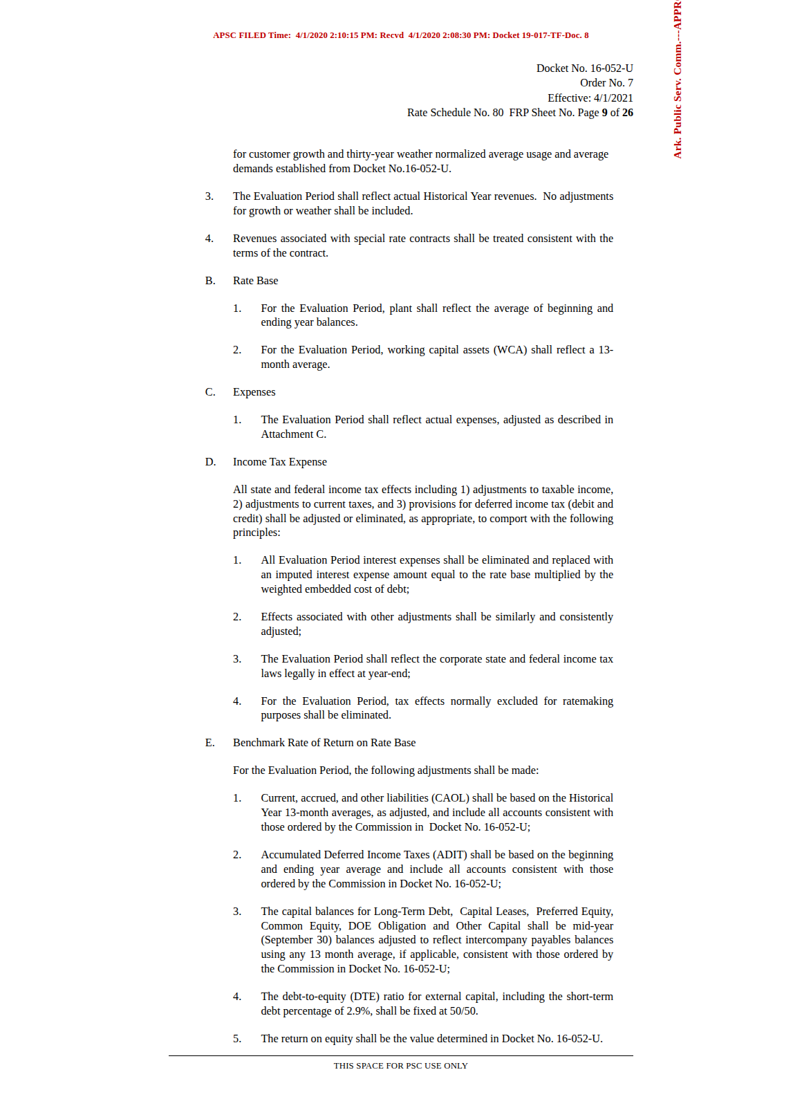APSC FILED Time: 4/1/2020 2:10:15 PM: Recvd 4/1/2020 2:08:30 PM: Docket 19-017-TF-Doc. 8
Docket No. 16-052-U
Order No. 7
Effective: 4/1/2021
Rate Schedule No. 80 FRP Sheet No. Page 9 of 26
Ark. Public Serv. Comm.---APPROVED---04/28/2020 Docket: 19-017-TF Order No.- 3
for customer growth and thirty-year weather normalized average usage and average demands established from Docket No.16-052-U.
3.
The Evaluation Period shall reflect actual Historical Year revenues. No adjustments for growth or weather shall be included.
4.
Revenues associated with special rate contracts shall be treated consistent with the terms of the contract.
B.
Rate Base
1.
For the Evaluation Period, plant shall reflect the average of beginning and ending year balances.
2.
For the Evaluation Period, working capital assets (WCA) shall reflect a 13-month average.
C.
Expenses
1.
The Evaluation Period shall reflect actual expenses, adjusted as described in Attachment C.
D.
Income Tax Expense
All state and federal income tax effects including 1) adjustments to taxable income, 2) adjustments to current taxes, and 3) provisions for deferred income tax (debit and credit) shall be adjusted or eliminated, as appropriate, to comport with the following principles:
1.
All Evaluation Period interest expenses shall be eliminated and replaced with an imputed interest expense amount equal to the rate base multiplied by the weighted embedded cost of debt;
2.
Effects associated with other adjustments shall be similarly and consistently adjusted;
3.
The Evaluation Period shall reflect the corporate state and federal income tax laws legally in effect at year-end;
4.
For the Evaluation Period, tax effects normally excluded for ratemaking purposes shall be eliminated.
E.
Benchmark Rate of Return on Rate Base
For the Evaluation Period, the following adjustments shall be made:
1.
Current, accrued, and other liabilities (CAOL) shall be based on the Historical Year 13-month averages, as adjusted, and include all accounts consistent with those ordered by the Commission in Docket No. 16-052-U;
2.
Accumulated Deferred Income Taxes (ADIT) shall be based on the beginning and ending year average and include all accounts consistent with those ordered by the Commission in Docket No. 16-052-U;
3.
The capital balances for Long-Term Debt, Capital Leases, Preferred Equity, Common Equity, DOE Obligation and Other Capital shall be mid-year (September 30) balances adjusted to reflect intercompany payables balances using any 13 month average, if applicable, consistent with those ordered by the Commission in Docket No. 16-052-U;
4.
The debt-to-equity (DTE) ratio for external capital, including the short-term debt percentage of 2.9%, shall be fixed at 50/50.
5.
The return on equity shall be the value determined in Docket No. 16-052-U.
THIS SPACE FOR PSC USE ONLY